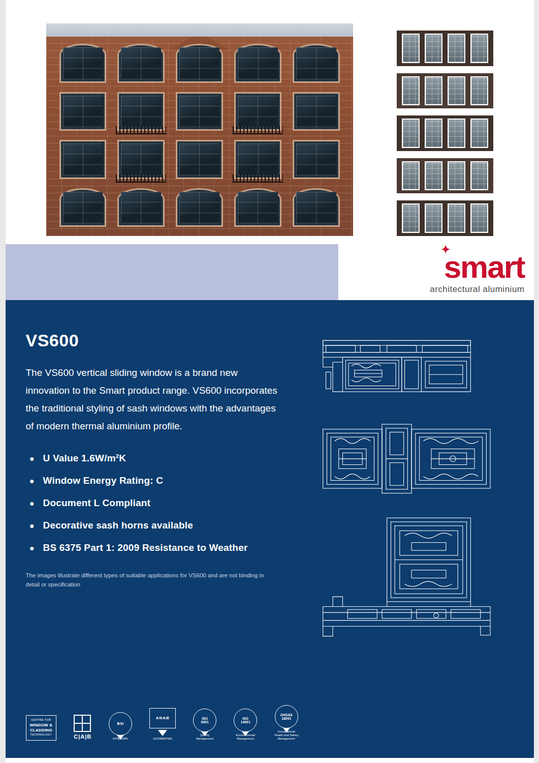smart architectural aluminium
VS600
The VS600 vertical sliding window is a brand new innovation to the Smart product range. VS600 incorporates the traditional styling of sash windows with the advantages of modern thermal aluminium profile.
U Value 1.6W/m²K
Window Energy Rating: C
Document L Compliant
Decorative sash horns available
BS 6375 Part 1: 2009 Resistance to Weather
The images illustrate different types of suitable applications for VS600 and are not binding in detail or specification
CENTRE FOR WINDOW &
CLADDING
TECHNOLOGY
C|A|B
BSI
KITEMARK
ANAB
ACCREDITED
ISO
9001
Quality
Management
ISO
14001
Environmental
Management
OHSAS
18001
Occupational
Health and Safety
Management